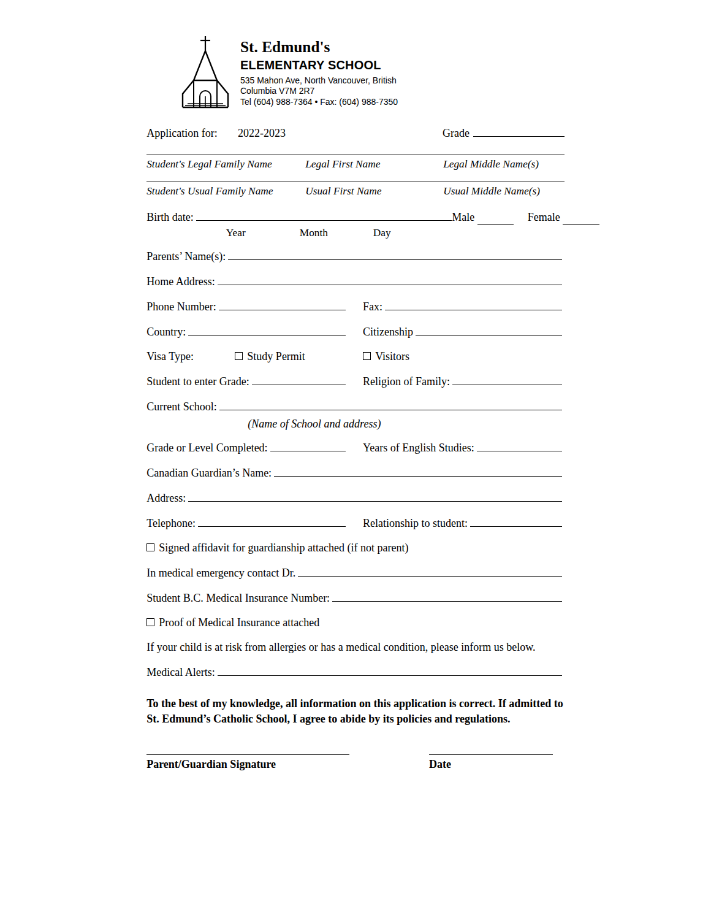St. Edmund's
ELEMENTARY SCHOOL
535 Mahon Ave, North Vancouver, British
Columbia V7M 2R7
Tel (604) 988-7364 • Fax: (604) 988-7350
Application for: 2022-2023 Grade
Student's Legal Family Name Legal First Name Legal Middle Name(s)
Student's Usual Family Name Usual First Name Usual Middle Name(s)
Birth date: Male Female
Year Month Day
Parents’ Name(s):
Home Address:
Phone Number: Fax:
Country: Citizenship
Visa Type: Study Permit Visitors
Student to enter Grade: Religion of Family:
Current School:
(Name of School and address)
Grade or Level Completed: Years of English Studies:
Canadian Guardian’s Name:
Address:
Telephone: Relationship to student:
Signed affidavit for guardianship attached (if not parent)
In medical emergency contact Dr.
Student B.C. Medical Insurance Number:
Proof of Medical Insurance attached
If your child is at risk from allergies or has a medical condition, please inform us below.
Medical Alerts:
To the best of my knowledge, all information on this application is correct. If admitted to St. Edmund’s Catholic School, I agree to abide by its policies and regulations.
Parent/Guardian Signature
Date